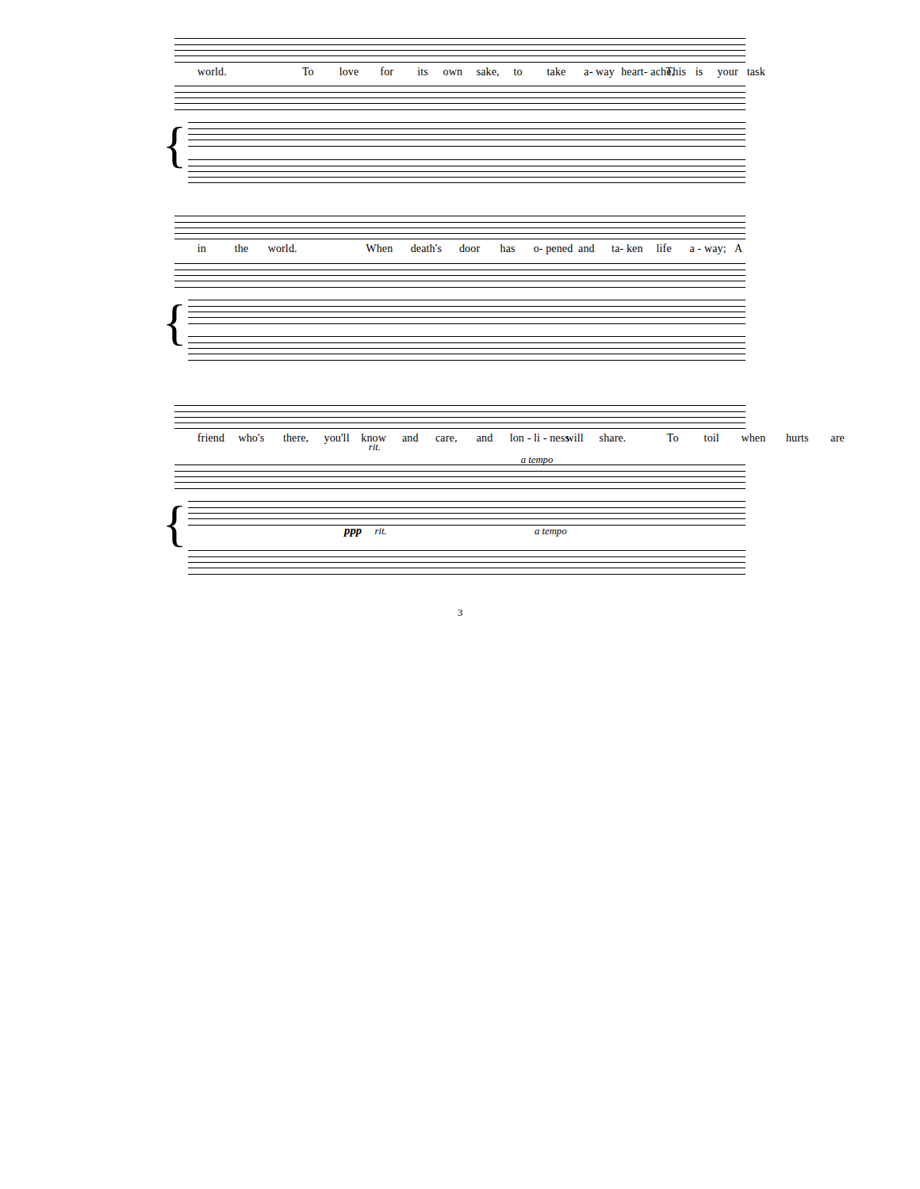System 1: Vocal line with piano accompaniment
world. To love for its own sake, to take a- way heart- ache, This is your task
{
System 2: Vocal line with piano accompaniment
in the world. When death's door has o- pened and ta- ken life a - way; A
{
System 3: Vocal line with piano accompaniment, with ritardando and a tempo markings
friend who's there, you'll know and care, and lon - li - ness will share. To toil when hurts are
rit. a tempo
{
ppp rit. a tempo
3